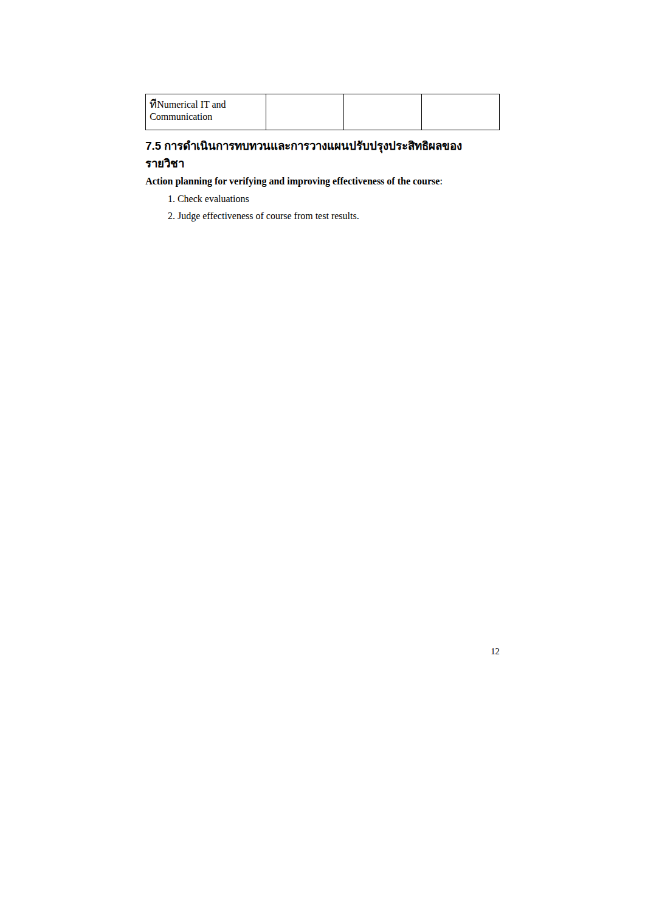| ที Numerical IT and Communication | | | |
7.5 การดำเนินการทบทวนและการวางแผนปรับปรุงประสิทธิผลของรายวิชา
Action planning for verifying and improving effectiveness of the course:
Check evaluations
Judge effectiveness of course from test results.
12